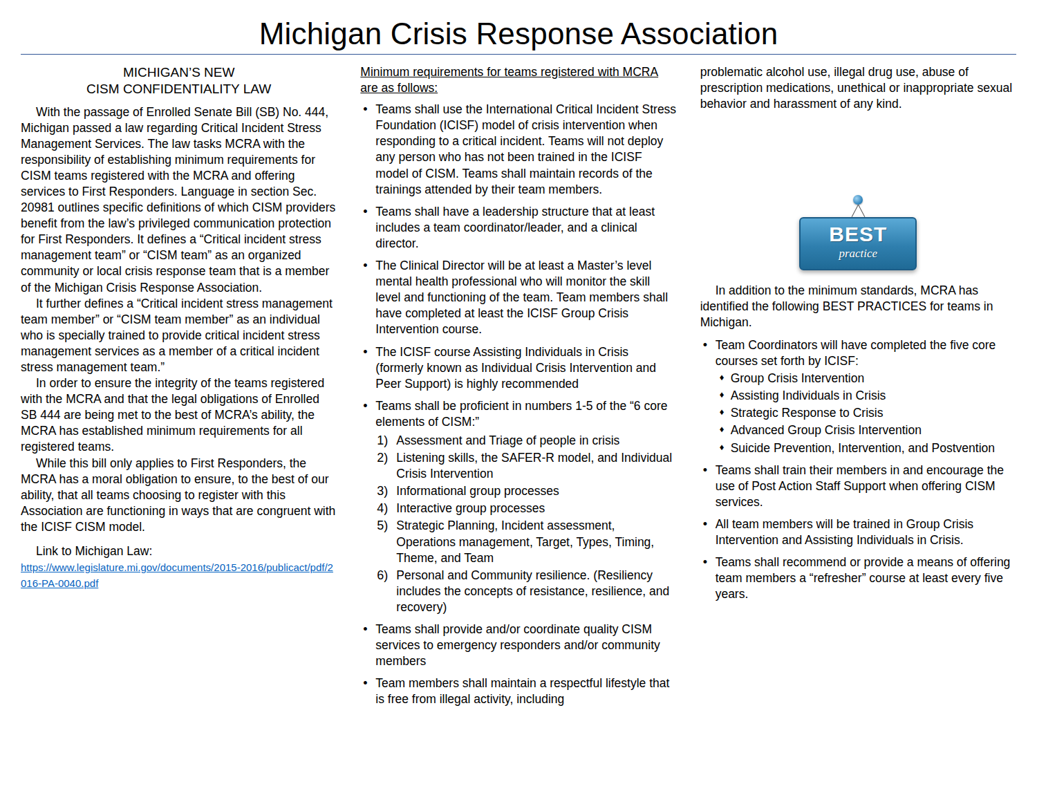Michigan Crisis Response Association
Michigan’s New
CISM Confidentiality Law
With the passage of Enrolled Senate Bill (SB) No. 444, Michigan passed a law regarding Critical Incident Stress Management Services. The law tasks MCRA with the responsibility of establishing minimum requirements for CISM teams registered with the MCRA and offering services to First Responders. Language in section Sec. 20981 outlines specific definitions of which CISM providers benefit from the law’s privileged communication protection for First Responders. It defines a “Critical incident stress management team” or “CISM team” as an organized community or local crisis response team that is a member of the Michigan Crisis Response Association.
It further defines a “Critical incident stress management team member” or “CISM team member” as an individual who is specially trained to provide critical incident stress management services as a member of a critical incident stress management team.”
In order to ensure the integrity of the teams registered with the MCRA and that the legal obligations of Enrolled SB 444 are being met to the best of MCRA’s ability, the MCRA has established minimum requirements for all registered teams.
While this bill only applies to First Responders, the MCRA has a moral obligation to ensure, to the best of our ability, that all teams choosing to register with this Association are functioning in ways that are congruent with the ICISF CISM model.
Link to Michigan Law:
https://www.legislature.mi.gov/documents/2015-2016/publicact/pdf/2016-PA-0040.pdf
Minimum requirements for teams registered with MCRA are as follows:
Teams shall use the International Critical Incident Stress Foundation (ICISF) model of crisis intervention when responding to a critical incident. Teams will not deploy any person who has not been trained in the ICISF model of CISM. Teams shall maintain records of the trainings attended by their team members.
Teams shall have a leadership structure that at least includes a team coordinator/leader, and a clinical director.
The Clinical Director will be at least a Master’s level mental health professional who will monitor the skill level and functioning of the team. Team members shall have completed at least the ICISF Group Crisis Intervention course.
The ICISF course Assisting Individuals in Crisis (formerly known as Individual Crisis Intervention and Peer Support) is highly recommended
Teams shall be proficient in numbers 1-5 of the “6 core elements of CISM:”
Assessment and Triage of people in crisis
Listening skills, the SAFER-R model, and Individual Crisis Intervention
Informational group processes
Interactive group processes
Strategic Planning, Incident assessment, Operations management, Target, Types, Timing, Theme, and Team
Personal and Community resilience. (Resiliency includes the concepts of resistance, resilience, and recovery)
Teams shall provide and/or coordinate quality CISM services to emergency responders and/or community members
Team members shall maintain a respectful lifestyle that is free from illegal activity, including
problematic alcohol use, illegal drug use, abuse of prescription medications, unethical or inappropriate sexual behavior and harassment of any kind.
BEST
practice
In addition to the minimum standards, MCRA has identified the following BEST PRACTICES for teams in Michigan.
Team Coordinators will have completed the five core courses set forth by ICISF:
Group Crisis Intervention
Assisting Individuals in Crisis
Strategic Response to Crisis
Advanced Group Crisis Intervention
Suicide Prevention, Intervention, and Postvention
Teams shall train their members in and encourage the use of Post Action Staff Support when offering CISM services.
All team members will be trained in Group Crisis Intervention and Assisting Individuals in Crisis.
Teams shall recommend or provide a means of offering team members a “refresher” course at least every five years.